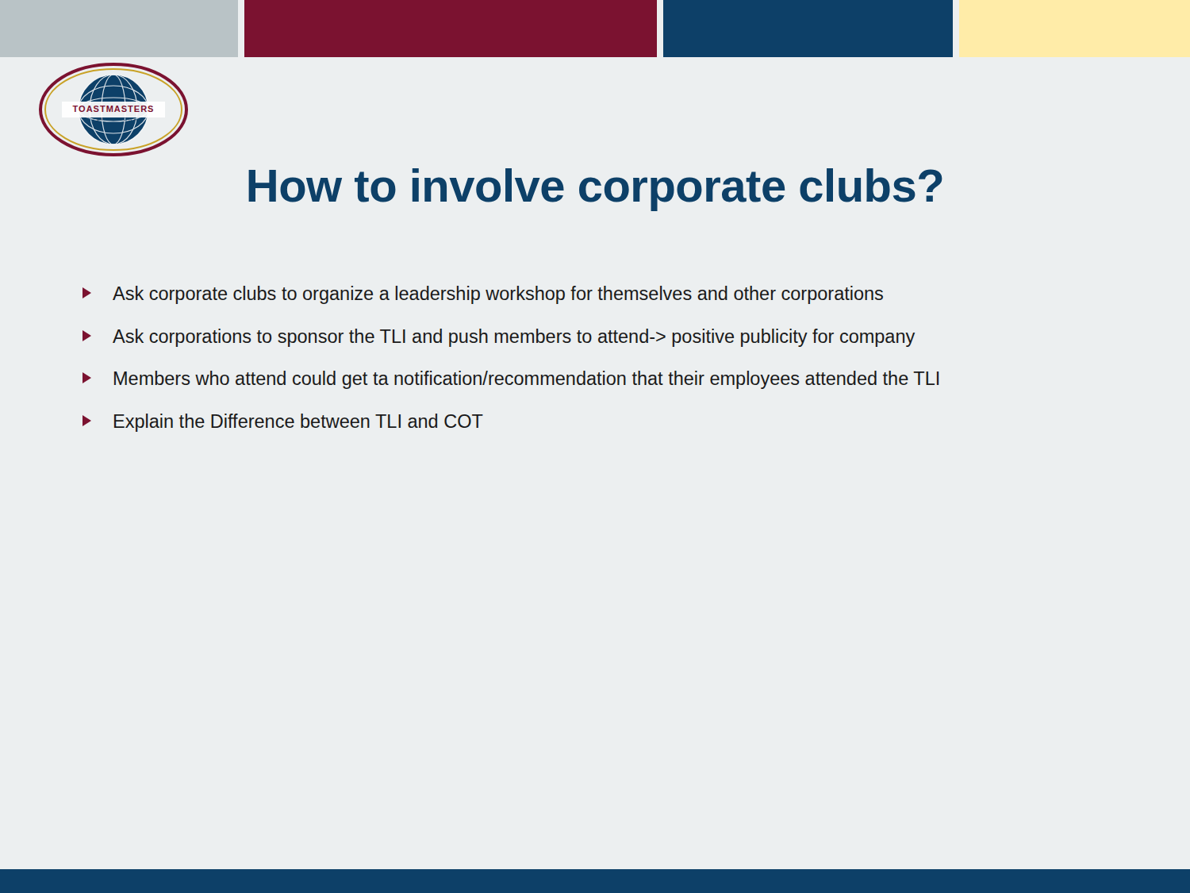TOASTMASTERS INTERNATIONAL
How to involve corporate clubs?
Ask corporate clubs to organize a leadership workshop for themselves and other corporations
Ask corporations to sponsor the TLI and push members to attend-> positive publicity for company
Members who attend could get ta notification/recommendation that their employees attended the TLI
Explain the Difference between TLI and COT